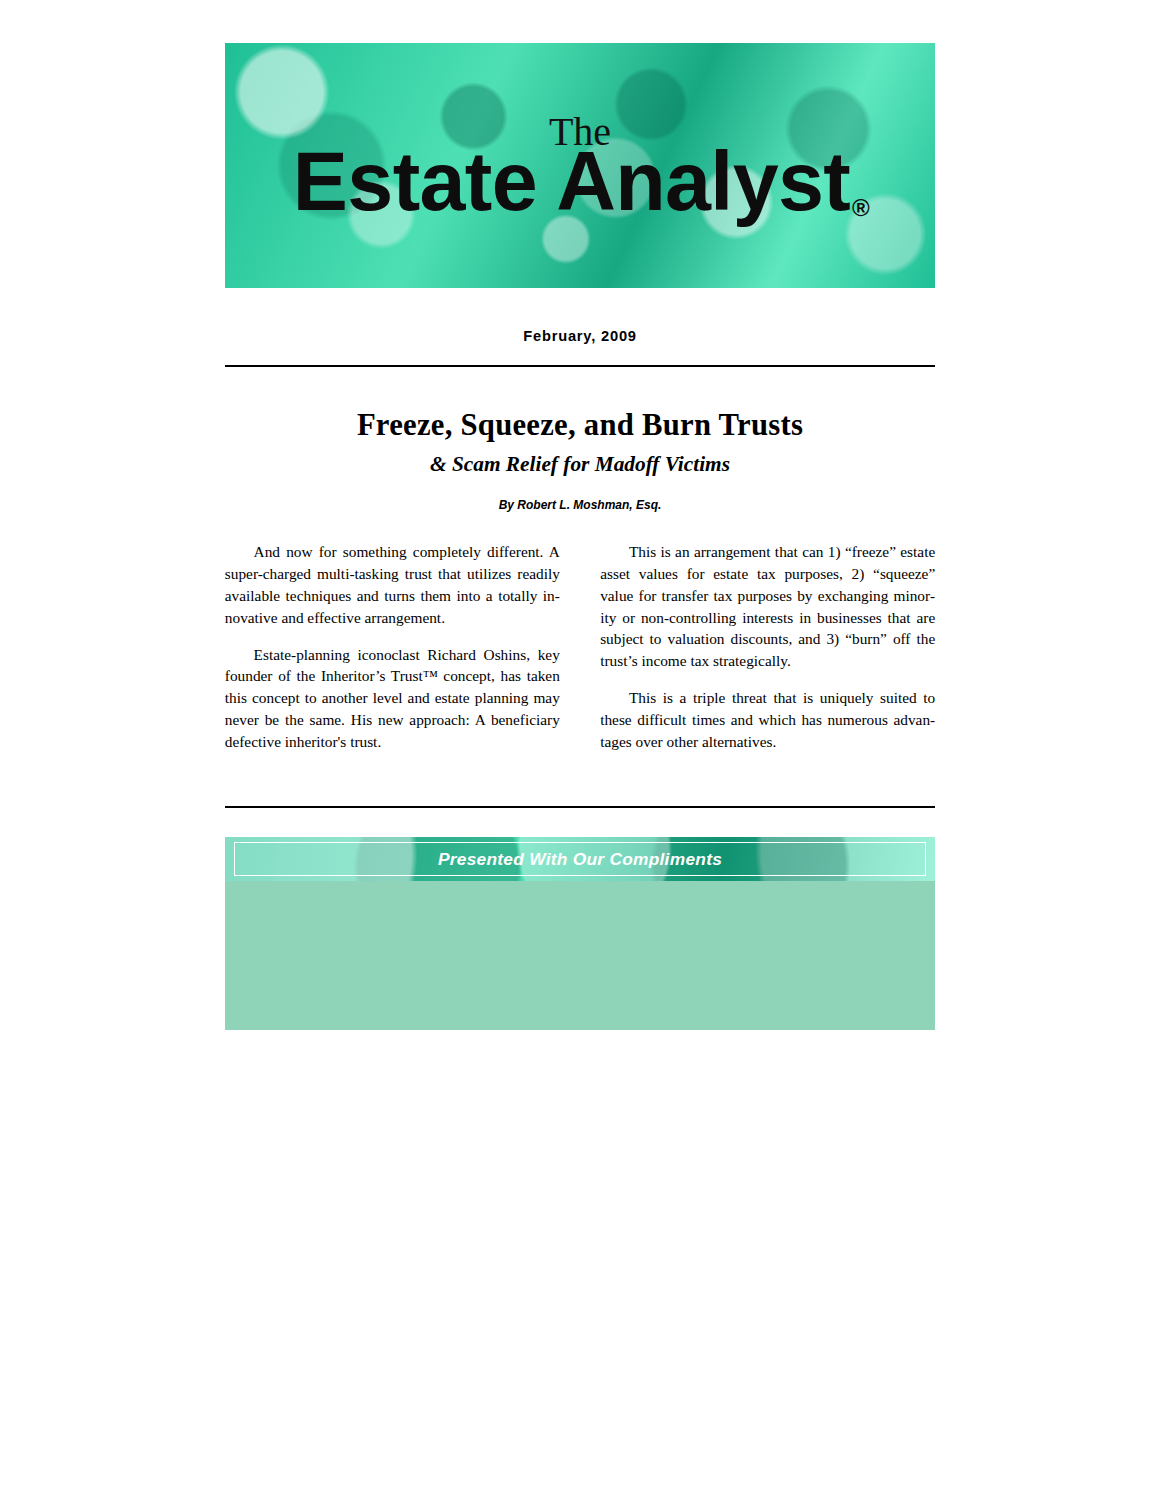The
Estate Analyst®
February, 2009
Freeze, Squeeze, and Burn Trusts
& Scam Relief for Madoff Victims
By Robert L. Moshman, Esq.
And now for something completely different. A super-charged multi-tasking trust that utilizes readily available techniques and turns them into a totally innovative and effective arrangement.
Estate-planning iconoclast Richard Oshins, key founder of the Inheritor’s Trust™ concept, has taken this concept to another level and estate planning may never be the same. His new approach: A beneficiary defective inheritor's trust.
This is an arrangement that can 1) “freeze” estate asset values for estate tax purposes, 2) “squeeze” value for transfer tax purposes by exchanging minority or non-controlling interests in businesses that are subject to valuation discounts, and 3) “burn” off the trust’s income tax strategically.
This is a triple threat that is uniquely suited to these difficult times and which has numerous advantages over other alternatives.
Presented With Our Compliments